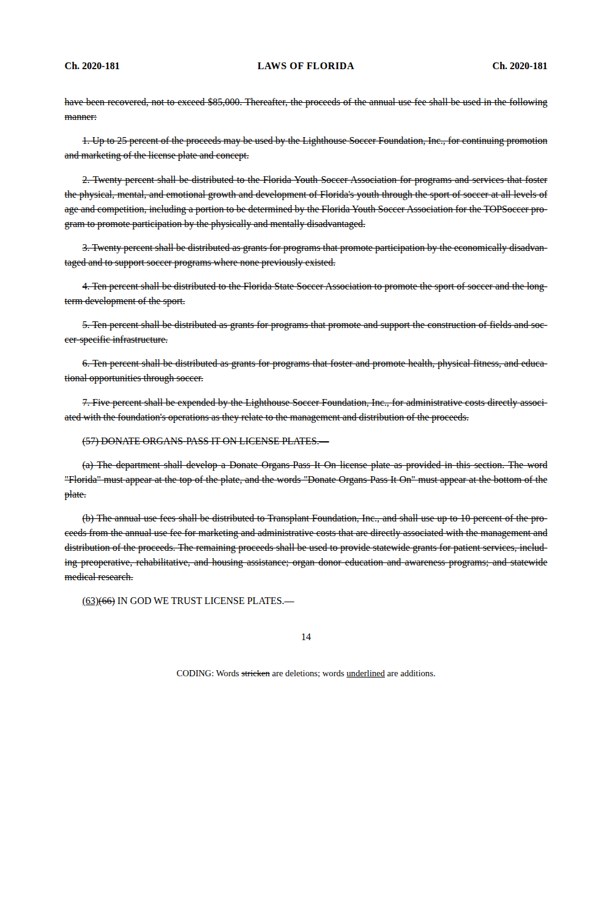Ch. 2020-181 LAWS OF FLORIDA Ch. 2020-181
have been recovered, not to exceed $85,000. Thereafter, the proceeds of the annual use fee shall be used in the following manner:
1. Up to 25 percent of the proceeds may be used by the Lighthouse Soccer Foundation, Inc., for continuing promotion and marketing of the license plate and concept.
2. Twenty percent shall be distributed to the Florida Youth Soccer Association for programs and services that foster the physical, mental, and emotional growth and development of Florida's youth through the sport of soccer at all levels of age and competition, including a portion to be determined by the Florida Youth Soccer Association for the TOPSoccer program to promote participation by the physically and mentally disadvantaged.
3. Twenty percent shall be distributed as grants for programs that promote participation by the economically disadvantaged and to support soccer programs where none previously existed.
4. Ten percent shall be distributed to the Florida State Soccer Association to promote the sport of soccer and the long-term development of the sport.
5. Ten percent shall be distributed as grants for programs that promote and support the construction of fields and soccer-specific infrastructure.
6. Ten percent shall be distributed as grants for programs that foster and promote health, physical fitness, and educational opportunities through soccer.
7. Five percent shall be expended by the Lighthouse Soccer Foundation, Inc., for administrative costs directly associated with the foundation's operations as they relate to the management and distribution of the proceeds.
(57) DONATE ORGANS-PASS IT ON LICENSE PLATES.—
(a) The department shall develop a Donate Organs-Pass It On license plate as provided in this section. The word "Florida" must appear at the top of the plate, and the words "Donate Organs-Pass It On" must appear at the bottom of the plate.
(b) The annual use fees shall be distributed to Transplant Foundation, Inc., and shall use up to 10 percent of the proceeds from the annual use fee for marketing and administrative costs that are directly associated with the management and distribution of the proceeds. The remaining proceeds shall be used to provide statewide grants for patient services, including preoperative, rehabilitative, and housing assistance; organ donor education and awareness programs; and statewide medical research.
(63)(66) IN GOD WE TRUST LICENSE PLATES.—
14
CODING: Words stricken are deletions; words underlined are additions.